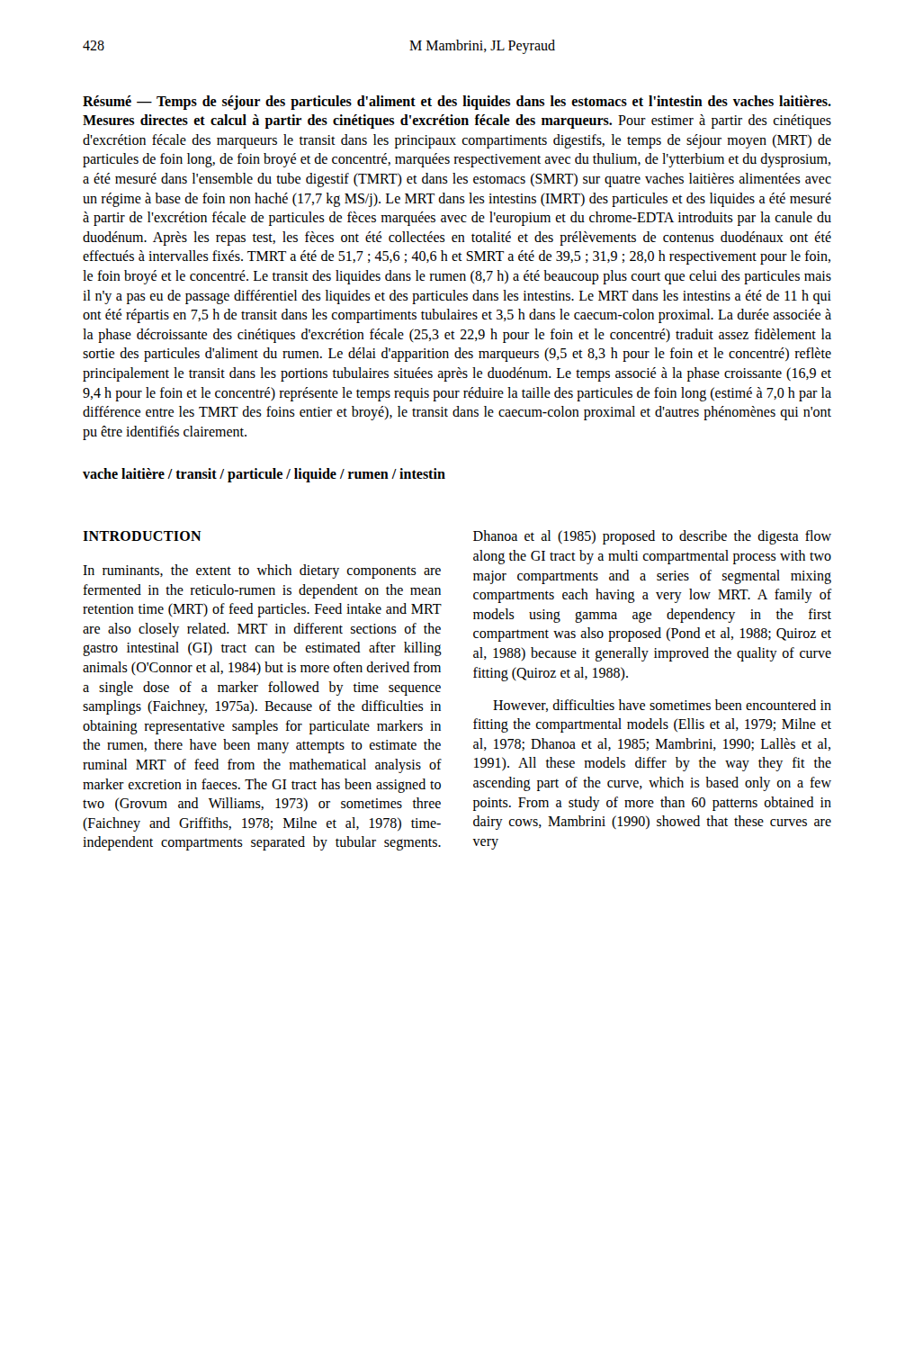428 M Mambrini, JL Peyraud
Résumé — Temps de séjour des particules d'aliment et des liquides dans les estomacs et l'intestin des vaches laitières. Mesures directes et calcul à partir des cinétiques d'excrétion fécale des marqueurs. Pour estimer à partir des cinétiques d'excrétion fécale des marqueurs le transit dans les principaux compartiments digestifs, le temps de séjour moyen (MRT) de particules de foin long, de foin broyé et de concentré, marquées respectivement avec du thulium, de l'ytterbium et du dysprosium, a été mesuré dans l'ensemble du tube digestif (TMRT) et dans les estomacs (SMRT) sur quatre vaches laitières alimentées avec un régime à base de foin non haché (17,7 kg MS/j). Le MRT dans les intestins (IMRT) des particules et des liquides a été mesuré à partir de l'excrétion fécale de particules de fèces marquées avec de l'europium et du chrome-EDTA introduits par la canule du duodénum. Après les repas test, les fèces ont été collectées en totalité et des prélèvements de contenus duodénaux ont été effectués à intervalles fixés. TMRT a été de 51,7 ; 45,6 ; 40,6 h et SMRT a été de 39,5 ; 31,9 ; 28,0 h respectivement pour le foin, le foin broyé et le concentré. Le transit des liquides dans le rumen (8,7 h) a été beaucoup plus court que celui des particules mais il n'y a pas eu de passage différentiel des liquides et des particules dans les intestins. Le MRT dans les intestins a été de 11 h qui ont été répartis en 7,5 h de transit dans les compartiments tubulaires et 3,5 h dans le caecum-colon proximal. La durée associée à la phase décroissante des cinétiques d'excrétion fécale (25,3 et 22,9 h pour le foin et le concentré) traduit assez fidèlement la sortie des particules d'aliment du rumen. Le délai d'apparition des marqueurs (9,5 et 8,3 h pour le foin et le concentré) reflète principalement le transit dans les portions tubulaires situées après le duodénum. Le temps associé à la phase croissante (16,9 et 9,4 h pour le foin et le concentré) représente le temps requis pour réduire la taille des particules de foin long (estimé à 7,0 h par la différence entre les TMRT des foins entier et broyé), le transit dans le caecum-colon proximal et d'autres phénomènes qui n'ont pu être identifiés clairement.
vache laitière / transit / particule / liquide / rumen / intestin
Introduction
In ruminants, the extent to which dietary components are fermented in the reticulo-rumen is dependent on the mean retention time (MRT) of feed particles. Feed intake and MRT are also closely related. MRT in different sections of the gastro intestinal (GI) tract can be estimated after killing animals (O'Connor et al, 1984) but is more often derived from a single dose of a marker followed by time sequence samplings (Faichney, 1975a). Because of the difficulties in obtaining representative samples for particulate markers in the rumen, there have been many attempts to estimate the ruminal MRT of feed from the mathematical analysis of marker excretion in faeces. The GI tract has been assigned to two (Grovum and Williams, 1973) or sometimes three (Faichney and Griffiths, 1978; Milne et al, 1978) time-independent compartments separated by tubular segments. Dhanoa et al (1985) proposed to describe the digesta flow along the GI tract by a multi compartmental process with two major compartments and a series of segmental mixing compartments each having a very low MRT. A family of models using gamma age dependency in the first compartment was also proposed (Pond et al, 1988; Quiroz et al, 1988) because it generally improved the quality of curve fitting (Quiroz et al, 1988).
However, difficulties have sometimes been encountered in fitting the compartmental models (Ellis et al, 1979; Milne et al, 1978; Dhanoa et al, 1985; Mambrini, 1990; Lallès et al, 1991). All these models differ by the way they fit the ascending part of the curve, which is based only on a few points. From a study of more than 60 patterns obtained in dairy cows, Mambrini (1990) showed that these curves are very